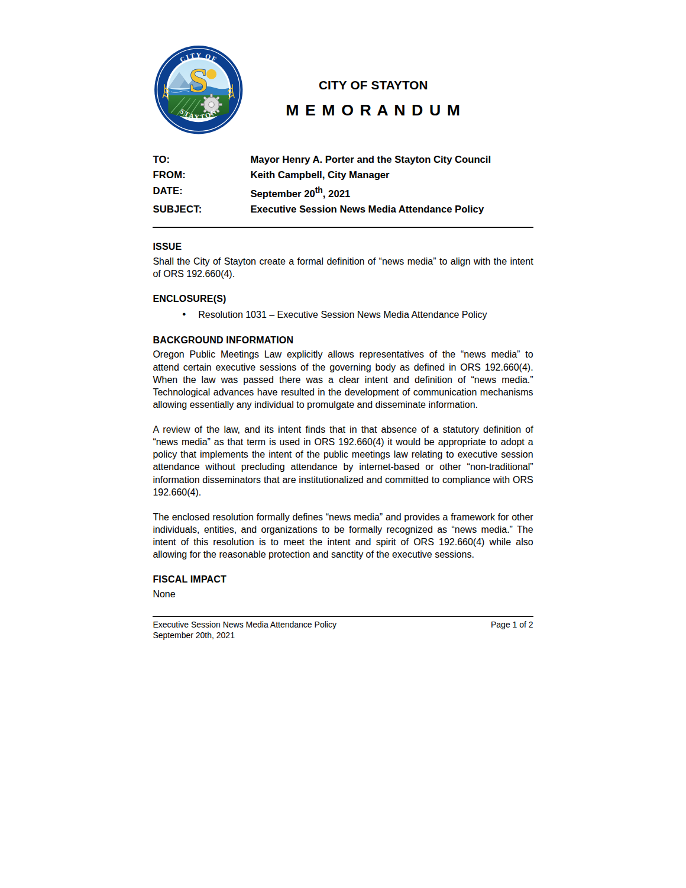S CITY OF STAYTON
CITY OF STAYTON
M E M O R A N D U M
| TO: | Mayor Henry A. Porter and the Stayton City Council |
| FROM: | Keith Campbell, City Manager |
| DATE: | September 20 th , 2021 |
| SUBJECT: | Executive Session News Media Attendance Policy |
ISSUE
Shall the City of Stayton create a formal definition of “news media” to align with the intent of ORS 192.660(4).
ENCLOSURE(S)
Resolution 1031 – Executive Session News Media Attendance Policy
BACKGROUND INFORMATION
Oregon Public Meetings Law explicitly allows representatives of the “news media” to attend certain executive sessions of the governing body as defined in ORS 192.660(4). When the law was passed there was a clear intent and definition of “news media.” Technological advances have resulted in the development of communication mechanisms allowing essentially any individual to promulgate and disseminate information.
A review of the law, and its intent finds that in that absence of a statutory definition of “news media” as that term is used in ORS 192.660(4) it would be appropriate to adopt a policy that implements the intent of the public meetings law relating to executive session attendance without precluding attendance by internet-based or other “non-traditional” information disseminators that are institutionalized and committed to compliance with ORS 192.660(4).
The enclosed resolution formally defines “news media” and provides a framework for other individuals, entities, and organizations to be formally recognized as “news media.” The intent of this resolution is to meet the intent and spirit of ORS 192.660(4) while also allowing for the reasonable protection and sanctity of the executive sessions.
FISCAL IMPACT
None
Executive Session News Media Attendance Policy
September 20th, 2021
Page 1 of 2